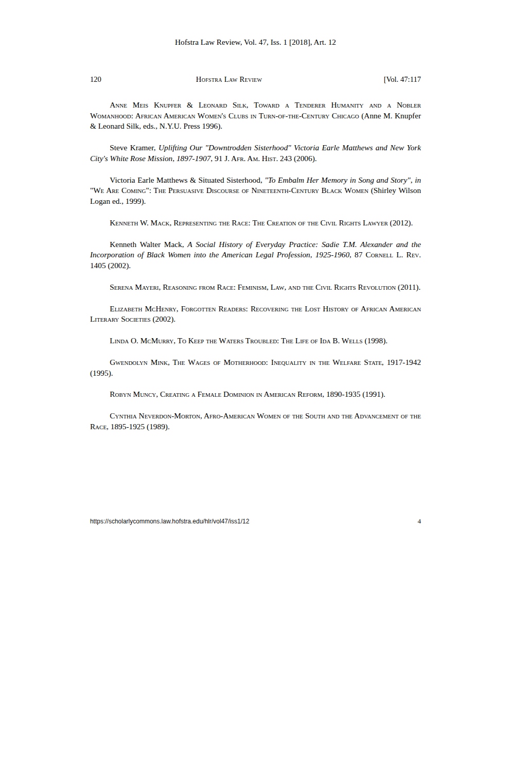Hofstra Law Review, Vol. 47, Iss. 1 [2018], Art. 12
120 Hofstra Law Review [Vol. 47:117
Anne Meis Knupfer & Leonard Silk, Toward a Tenderer Humanity and a Nobler Womanhood: African American Women's Clubs in Turn-of-the-Century Chicago (Anne M. Knupfer & Leonard Silk, eds., N.Y.U. Press 1996).
Steve Kramer, Uplifting Our "Downtrodden Sisterhood" Victoria Earle Matthews and New York City's White Rose Mission, 1897-1907, 91 J. Afr. Am. Hist. 243 (2006).
Victoria Earle Matthews & Situated Sisterhood, "To Embalm Her Memory in Song and Story", in "We Are Coming": The Persuasive Discourse of Nineteenth-Century Black Women (Shirley Wilson Logan ed., 1999).
Kenneth W. Mack, Representing the Race: The Creation of the Civil Rights Lawyer (2012).
Kenneth Walter Mack, A Social History of Everyday Practice: Sadie T.M. Alexander and the Incorporation of Black Women into the American Legal Profession, 1925-1960, 87 Cornell L. Rev. 1405 (2002).
Serena Mayeri, Reasoning from Race: Feminism, Law, and the Civil Rights Revolution (2011).
Elizabeth McHenry, Forgotten Readers: Recovering the Lost History of African American Literary Societies (2002).
Linda O. McMurry, To Keep the Waters Troubled: The Life of Ida B. Wells (1998).
Gwendolyn Mink, The Wages of Motherhood: Inequality in the Welfare State, 1917-1942 (1995).
Robyn Muncy, Creating a Female Dominion in American Reform, 1890-1935 (1991).
Cynthia Neverdon-Morton, Afro-American Women of the South and the Advancement of the Race, 1895-1925 (1989).
https://scholarlycommons.law.hofstra.edu/hlr/vol47/iss1/12 4